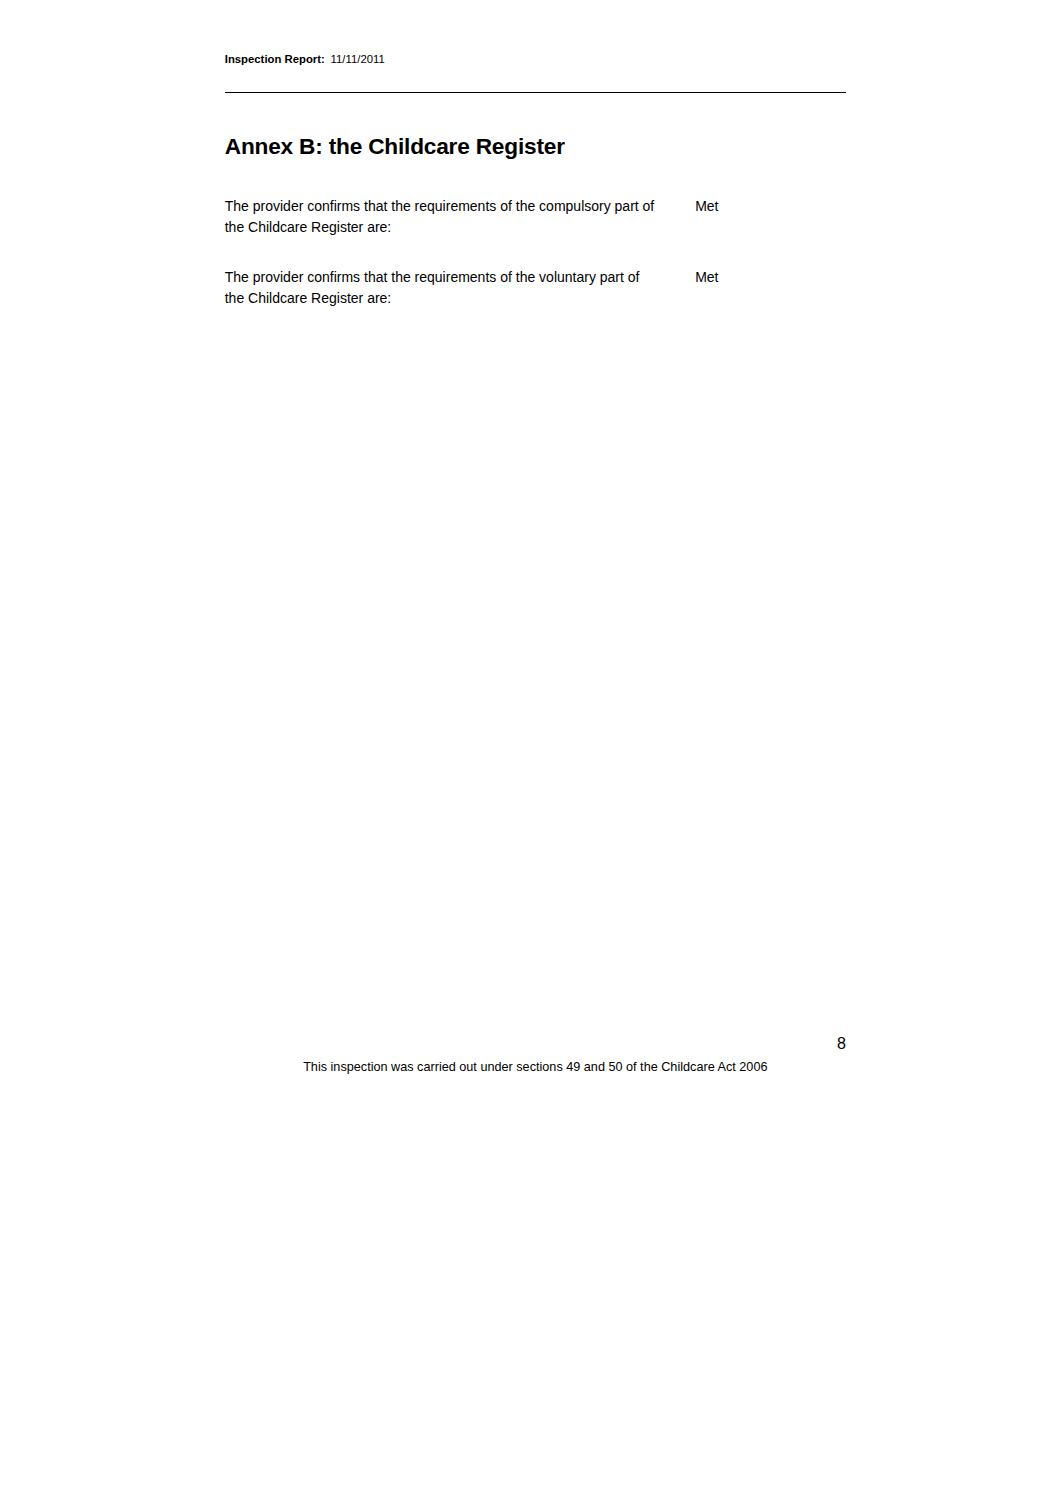Inspection Report: 11/11/2011
Annex B: the Childcare Register
The provider confirms that the requirements of the compulsory part of the Childcare Register are:
Met
The provider confirms that the requirements of the voluntary part of the Childcare Register are:
Met
8
This inspection was carried out under sections 49 and 50 of the Childcare Act 2006